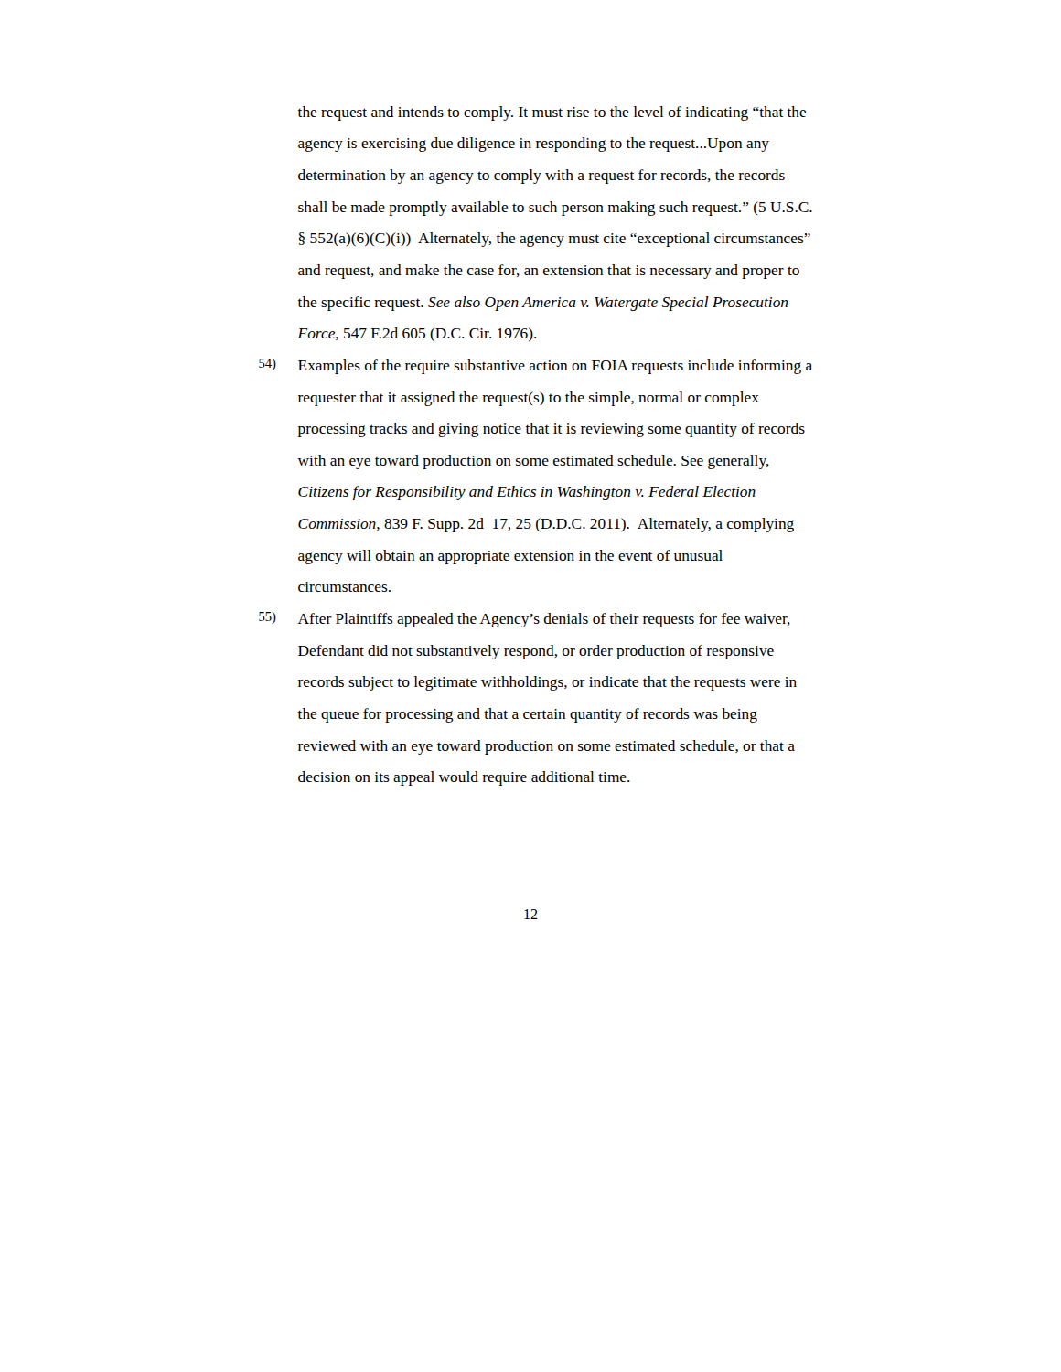the request and intends to comply. It must rise to the level of indicating “that the agency is exercising due diligence in responding to the request...Upon any determination by an agency to comply with a request for records, the records shall be made promptly available to such person making such request.” (5 U.S.C. § 552(a)(6)(C)(i)) Alternately, the agency must cite “exceptional circumstances” and request, and make the case for, an extension that is necessary and proper to the specific request. See also Open America v. Watergate Special Prosecution Force, 547 F.2d 605 (D.C. Cir. 1976).
54) Examples of the require substantive action on FOIA requests include informing a requester that it assigned the request(s) to the simple, normal or complex processing tracks and giving notice that it is reviewing some quantity of records with an eye toward production on some estimated schedule. See generally, Citizens for Responsibility and Ethics in Washington v. Federal Election Commission, 839 F. Supp. 2d 17, 25 (D.D.C. 2011). Alternately, a complying agency will obtain an appropriate extension in the event of unusual circumstances.
55) After Plaintiffs appealed the Agency’s denials of their requests for fee waiver, Defendant did not substantively respond, or order production of responsive records subject to legitimate withholdings, or indicate that the requests were in the queue for processing and that a certain quantity of records was being reviewed with an eye toward production on some estimated schedule, or that a decision on its appeal would require additional time.
12